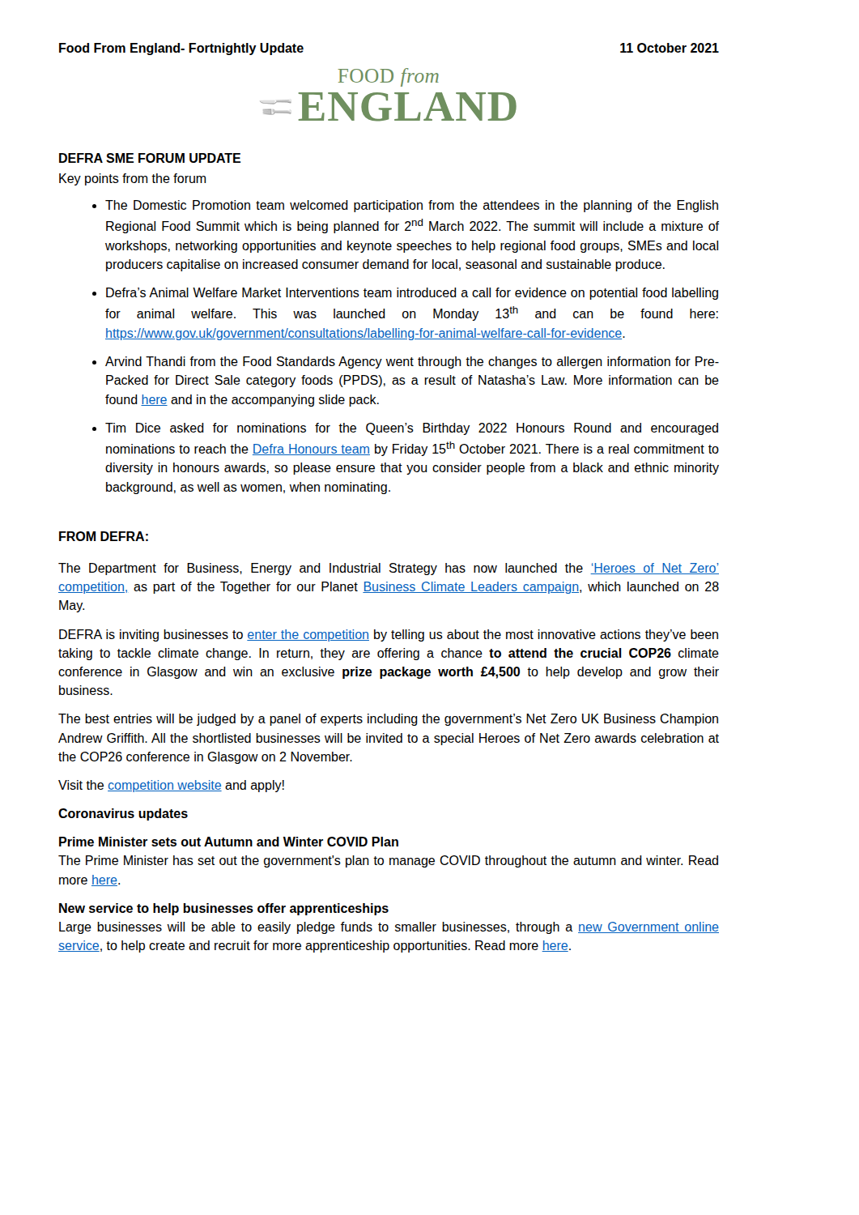Food From England- Fortnightly Update
11 October 2021
FOOD from 🍴 ENGLAND
DEFRA SME FORUM UPDATE
Key points from the forum
The Domestic Promotion team welcomed participation from the attendees in the planning of the English Regional Food Summit which is being planned for 2nd March 2022. The summit will include a mixture of workshops, networking opportunities and keynote speeches to help regional food groups, SMEs and local producers capitalise on increased consumer demand for local, seasonal and sustainable produce.
Defra’s Animal Welfare Market Interventions team introduced a call for evidence on potential food labelling for animal welfare. This was launched on Monday 13th and can be found here: https://www.gov.uk/government/consultations/labelling-for-animal-welfare-call-for-evidence.
Arvind Thandi from the Food Standards Agency went through the changes to allergen information for Pre-Packed for Direct Sale category foods (PPDS), as a result of Natasha’s Law. More information can be found here and in the accompanying slide pack.
Tim Dice asked for nominations for the Queen’s Birthday 2022 Honours Round and encouraged nominations to reach the Defra Honours team by Friday 15th October 2021. There is a real commitment to diversity in honours awards, so please ensure that you consider people from a black and ethnic minority background, as well as women, when nominating.
FROM DEFRA:
The Department for Business, Energy and Industrial Strategy has now launched the ‘Heroes of Net Zero’ competition, as part of the Together for our Planet Business Climate Leaders campaign, which launched on 28 May.
DEFRA is inviting businesses to enter the competition by telling us about the most innovative actions they’ve been taking to tackle climate change. In return, they are offering a chance to attend the crucial COP26 climate conference in Glasgow and win an exclusive prize package worth £4,500 to help develop and grow their business.
The best entries will be judged by a panel of experts including the government’s Net Zero UK Business Champion Andrew Griffith. All the shortlisted businesses will be invited to a special Heroes of Net Zero awards celebration at the COP26 conference in Glasgow on 2 November.
Visit the competition website and apply!
Coronavirus updates
Prime Minister sets out Autumn and Winter COVID Plan
The Prime Minister has set out the government's plan to manage COVID throughout the autumn and winter. Read more here.
New service to help businesses offer apprenticeships
Large businesses will be able to easily pledge funds to smaller businesses, through a new Government online service, to help create and recruit for more apprenticeship opportunities. Read more here.